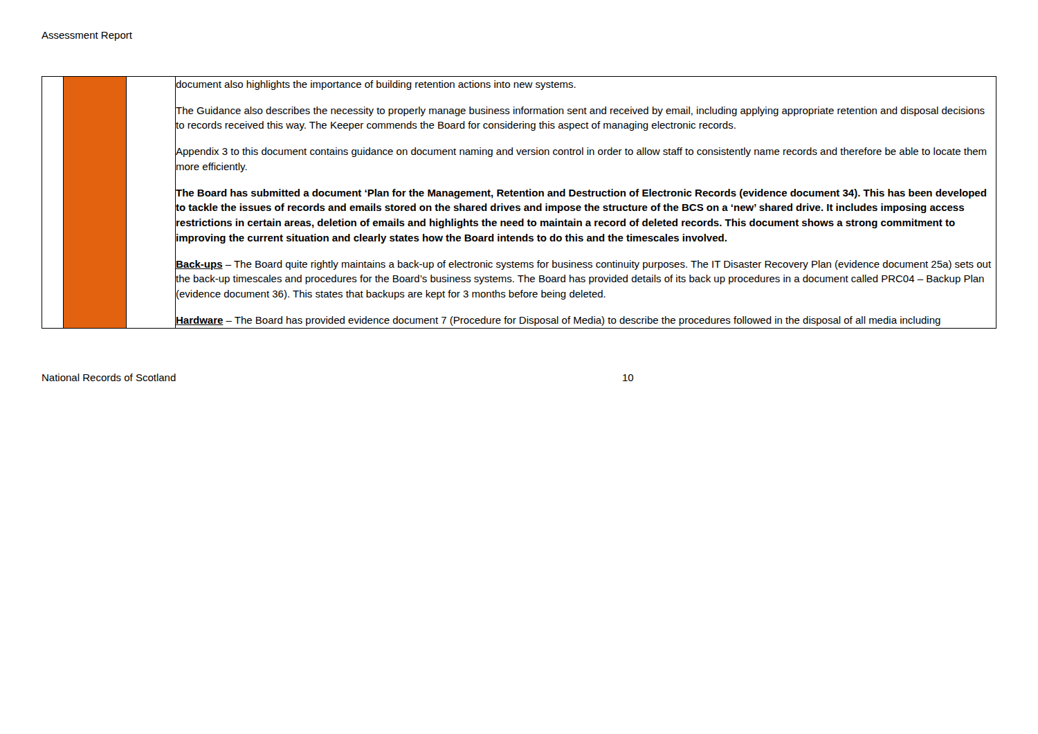Assessment Report
| | | | document also highlights the importance of building retention actions into new systems. The Guidance also describes the necessity to properly manage business information sent and received by email, including applying appropriate retention and disposal decisions to records received this way. The Keeper commends the Board for considering this aspect of managing electronic records. Appendix 3 to this document contains guidance on document naming and version control in order to allow staff to consistently name records and therefore be able to locate them more efficiently. The Board has submitted a document ‘Plan for the Management, Retention and Destruction of Electronic Records (evidence document 34). This has been developed to tackle the issues of records and emails stored on the shared drives and impose the structure of the BCS on a ‘new’ shared drive. It includes imposing access restrictions in certain areas, deletion of emails and highlights the need to maintain a record of deleted records. This document shows a strong commitment to improving the current situation and clearly states how the Board intends to do this and the timescales involved. Back-ups – The Board quite rightly maintains a back-up of electronic systems for business continuity purposes. The IT Disaster Recovery Plan (evidence document 25a) sets out the back-up timescales and procedures for the Board’s business systems. The Board has provided details of its back up procedures in a document called PRC04 – Backup Plan (evidence document 36). This states that backups are kept for 3 months before being deleted. Hardware – The Board has provided evidence document 7 (Procedure for Disposal of Media) to describe the procedures followed in the disposal of all media including |
National Records of Scotland
10